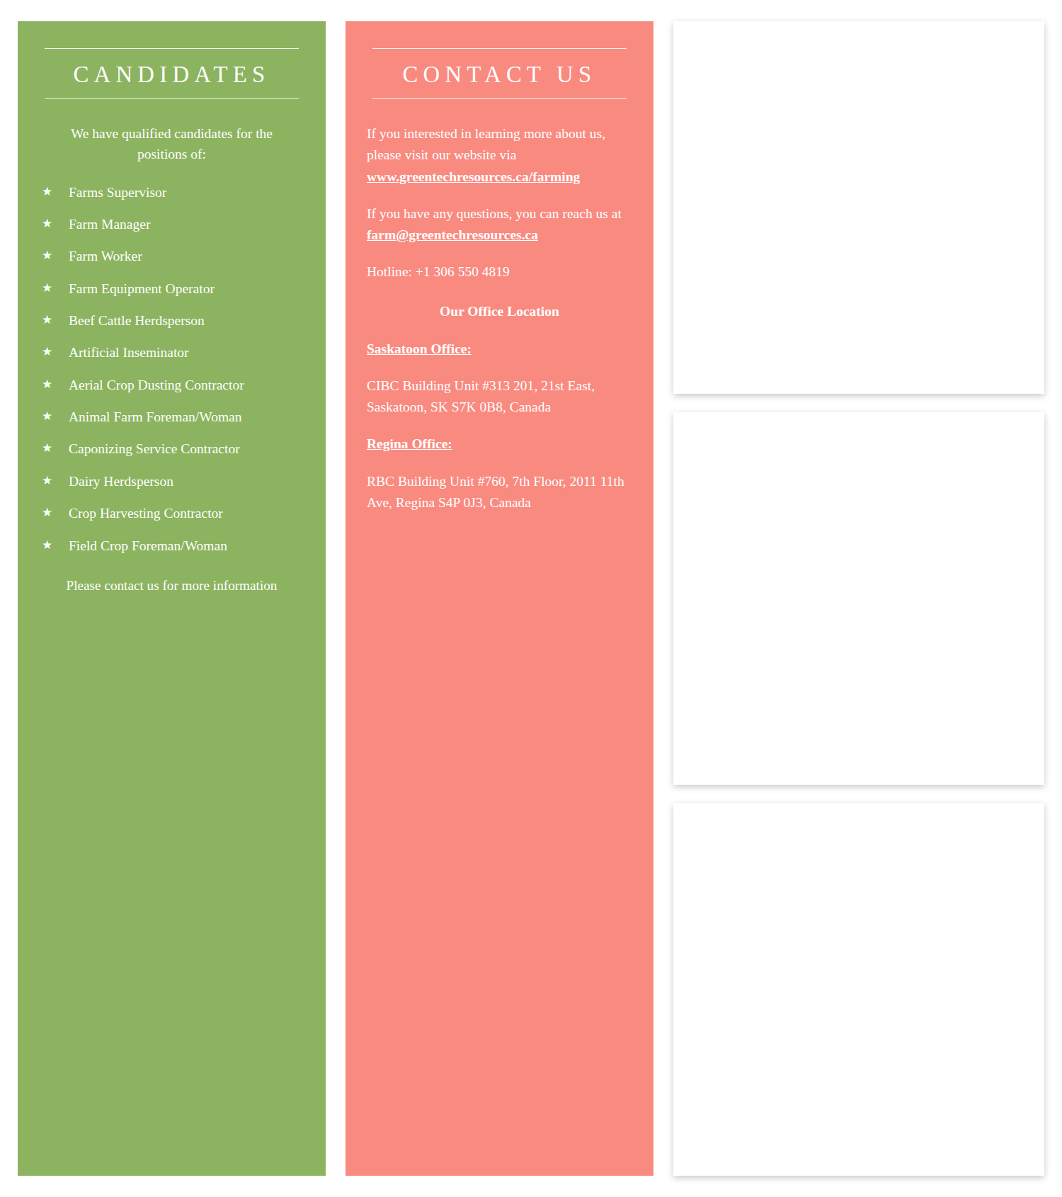Candidates
We have qualified candidates for the positions of:
Farms Supervisor
Farm Manager
Farm Worker
Farm Equipment Operator
Beef Cattle Herdsperson
Artificial Inseminator
Aerial Crop Dusting Contractor
Animal Farm Foreman/Woman
Caponizing Service Contractor
Dairy Herdsperson
Crop Harvesting Contractor
Field Crop Foreman/Woman
Please contact us for more information
Contact Us
If you interested in learning more about us, please visit our website via www.greentechresources.ca/farming
If you have any questions, you can reach us at farm@greentechresources.ca
Hotline: +1 306 550 4819
Our Office Location
Saskatoon Office:
CIBC Building Unit #313 201, 21st East, Saskatoon, SK S7K 0B8, Canada
Regina Office:
RBC Building Unit #760, 7th Floor, 2011 11th Ave, Regina S4P 0J3, Canada